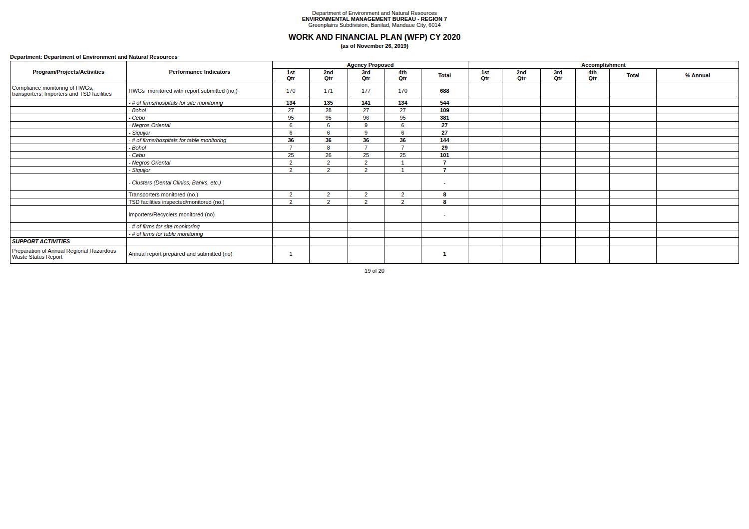Department of Environment and Natural Resources
ENVIRONMENTAL MANAGEMENT BUREAU - REGION 7
Greenplains Subdivision, Banilad, Mandaue City, 6014
WORK AND FINANCIAL PLAN (WFP) CY 2020
(as of November 26, 2019)
Department: Department of Environment and Natural Resources
| Program/Projects/Activities | Performance Indicators | Agency Proposed | Accomplishment |
| --- | --- | --- | --- |
| 1st Qtr | 2nd Qtr | 3rd Qtr | 4th Qtr | Total | 1st Qtr | 2nd Qtr | 3rd Qtr | 4th Qtr | Total | % Annual |
| Compliance monitoring of HWGs, transporters, Importers and TSD facilities | HWGs monitored with report submitted (no.) | 170 | 171 | 177 | 170 | 688 | | | | | | |
| | - # of firms/hospitals for site monitoring | 134 | 135 | 141 | 134 | 544 | | | | | | |
| | - Bohol | 27 | 28 | 27 | 27 | 109 | | | | | | |
| | - Cebu | 95 | 95 | 96 | 95 | 381 | | | | | | |
| | - Negros Oriental | 6 | 6 | 9 | 6 | 27 | | | | | | |
| | - Siquijor | 6 | 6 | 9 | 6 | 27 | | | | | | |
| | - # of firms/hospitals for table monitoring | 36 | 36 | 36 | 36 | 144 | | | | | | |
| | - Bohol | 7 | 8 | 7 | 7 | 29 | | | | | | |
| | - Cebu | 25 | 26 | 25 | 25 | 101 | | | | | | |
| | - Negros Oriental | 2 | 2 | 2 | 1 | 7 | | | | | | |
| | - Siquijor | 2 | 2 | 2 | 1 | 7 | | | | | | |
| | - Clusters (Dental Clinics, Banks, etc.) | | | | | - | | | | | | |
| | Transporters monitored (no.) | 2 | 2 | 2 | 2 | 8 | | | | | | |
| | TSD facilities inspected/monitored (no.) | 2 | 2 | 2 | 2 | 8 | | | | | | |
| | Importers/Recyclers monitored (no) | | | | | - | | | | | | |
| | - # of firms for site monitoring | | | | | | | | | | | |
| | - # of firms for table monitoring | | | | | | | | | | | |
| SUPPORT ACTIVITIES | | | | | | | | | | | | |
| Preparation of Annual Regional Hazardous Waste Status Report | Annual report prepared and submitted (no) | 1 | | | | 1 | | | | | | |
19 of 20